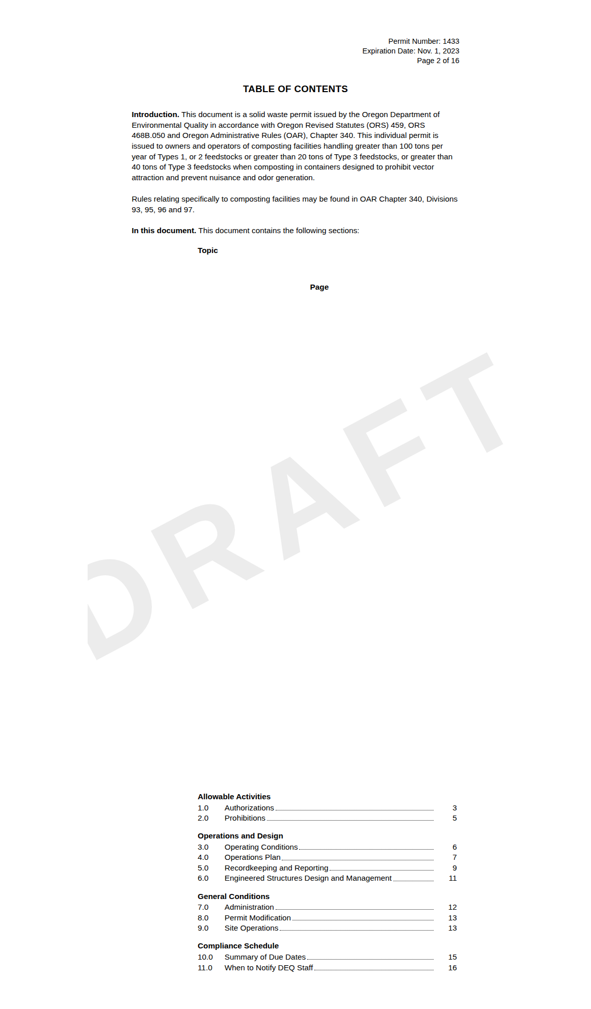DRAFT
Permit Number: 1433
Expiration Date: Nov. 1, 2023
Page 2 of 16
TABLE OF CONTENTS
Introduction. This document is a solid waste permit issued by the Oregon Department of Environmental Quality in accordance with Oregon Revised Statutes (ORS) 459, ORS 468B.050 and Oregon Administrative Rules (OAR), Chapter 340. This individual permit is issued to owners and operators of composting facilities handling greater than 100 tons per year of Types 1, or 2 feedstocks or greater than 20 tons of Type 3 feedstocks, or greater than 40 tons of Type 3 feedstocks when composting in containers designed to prohibit vector attraction and prevent nuisance and odor generation.
Rules relating specifically to composting facilities may be found in OAR Chapter 340, Divisions 93, 95, 96 and 97.
In this document. This document contains the following sections:
Topic Page
Allowable Activities
| 1.0 | Authorizations | 3 |
| 2.0 | Prohibitions | 5 |
Operations and Design
| 3.0 | Operating Conditions | 6 |
| 4.0 | Operations Plan | 7 |
| 5.0 | Recordkeeping and Reporting | 9 |
| 6.0 | Engineered Structures Design and Management | 11 |
General Conditions
| 7.0 | Administration | 12 |
| 8.0 | Permit Modification | 13 |
| 9.0 | Site Operations | 13 |
Compliance Schedule
| 10.0 | Summary of Due Dates | 15 |
| 11.0 | When to Notify DEQ Staff | 16 |